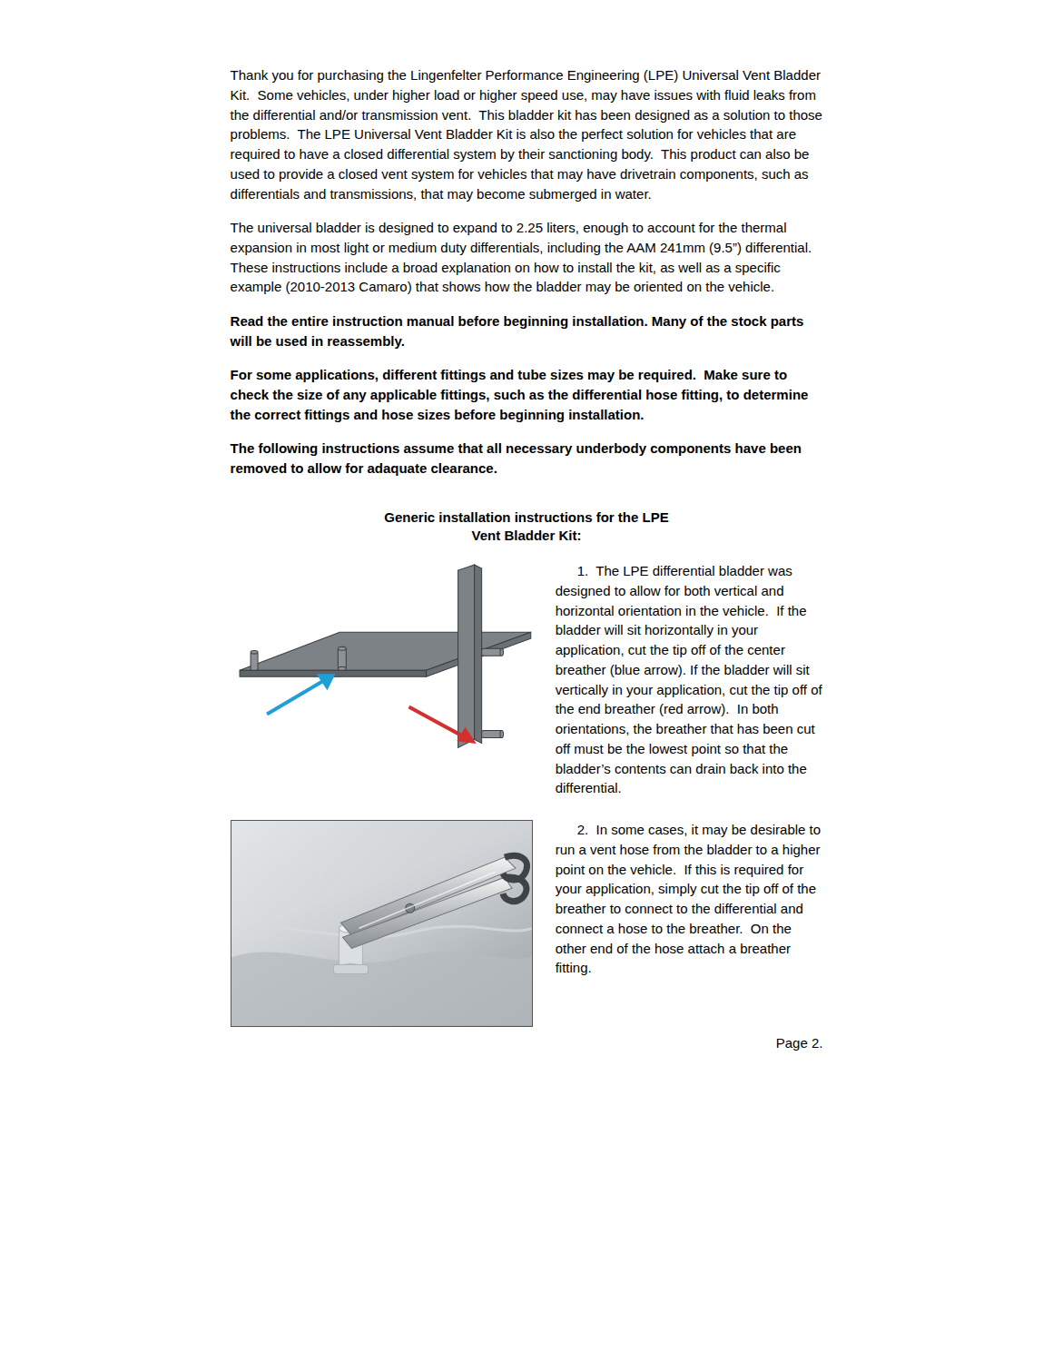Thank you for purchasing the Lingenfelter Performance Engineering (LPE) Universal Vent Bladder Kit. Some vehicles, under higher load or higher speed use, may have issues with fluid leaks from the differential and/or transmission vent. This bladder kit has been designed as a solution to those problems. The LPE Universal Vent Bladder Kit is also the perfect solution for vehicles that are required to have a closed differential system by their sanctioning body. This product can also be used to provide a closed vent system for vehicles that may have drivetrain components, such as differentials and transmissions, that may become submerged in water.
The universal bladder is designed to expand to 2.25 liters, enough to account for the thermal expansion in most light or medium duty differentials, including the AAM 241mm (9.5”) differential. These instructions include a broad explanation on how to install the kit, as well as a specific example (2010-2013 Camaro) that shows how the bladder may be oriented on the vehicle.
Read the entire instruction manual before beginning installation. Many of the stock parts will be used in reassembly.
For some applications, different fittings and tube sizes may be required. Make sure to check the size of any applicable fittings, such as the differential hose fitting, to determine the correct fittings and hose sizes before beginning installation.
The following instructions assume that all necessary underbody components have been removed to allow for adaquate clearance.
Generic installation instructions for the LPE
Vent Bladder Kit:
1. The LPE differential bladder was designed to allow for both vertical and horizontal orientation in the vehicle. If the bladder will sit horizontally in your application, cut the tip off of the center breather (blue arrow). If the bladder will sit vertically in your application, cut the tip off of the end breather (red arrow). In both orientations, the breather that has been cut off must be the lowest point so that the bladder’s contents can drain back into the differential.
2. In some cases, it may be desirable to run a vent hose from the bladder to a higher point on the vehicle. If this is required for your application, simply cut the tip off of the breather to connect to the differential and connect a hose to the breather. On the other end of the hose attach a breather fitting.
Page 2.